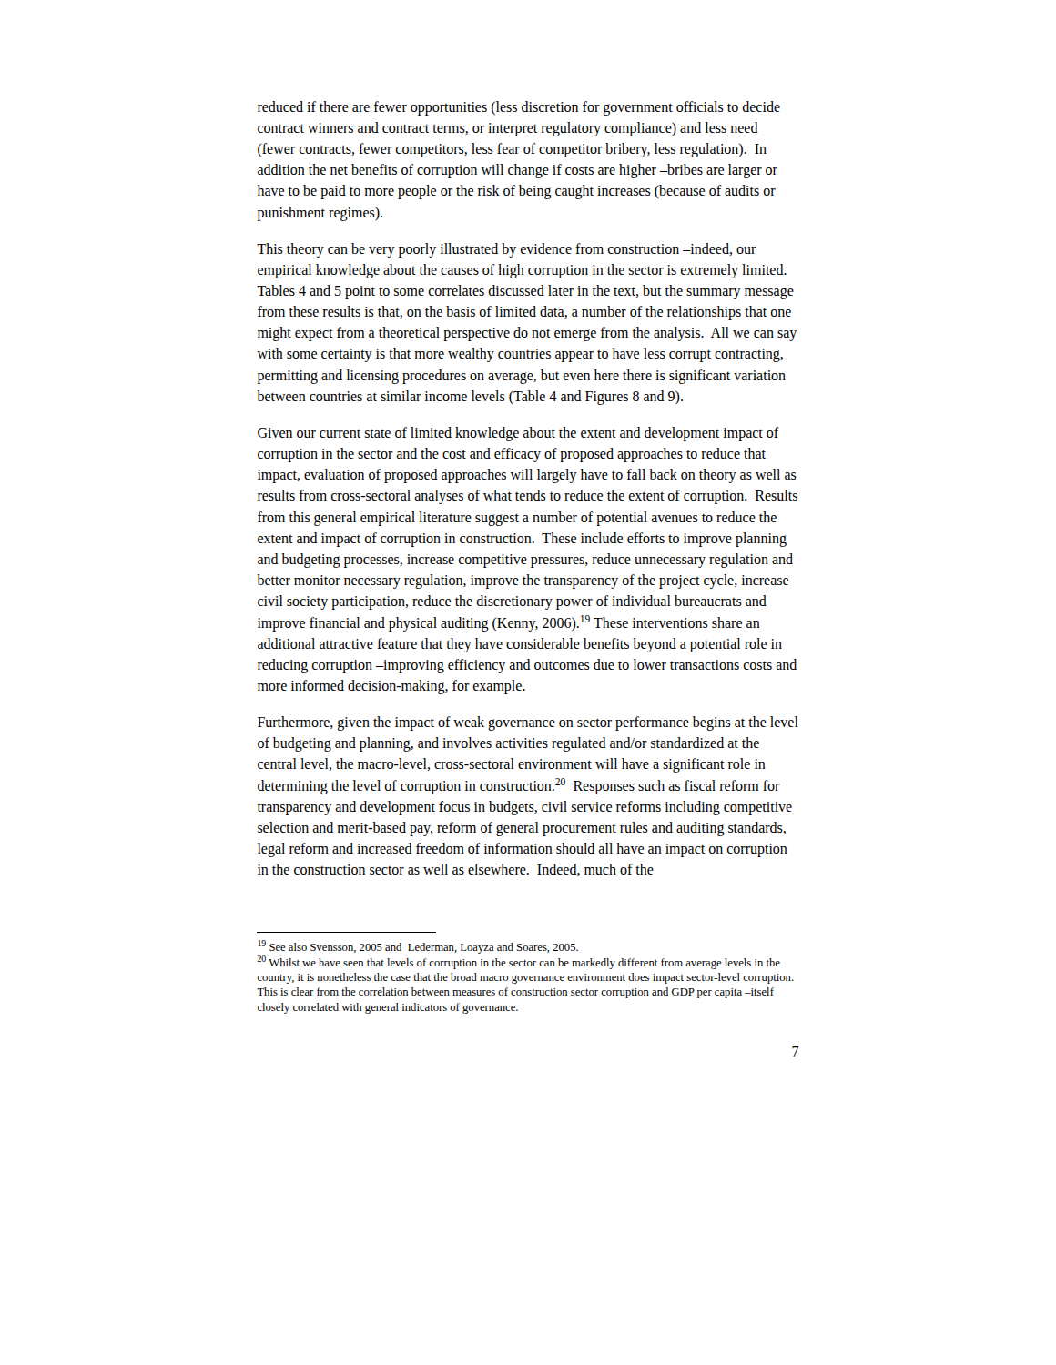reduced if there are fewer opportunities (less discretion for government officials to decide contract winners and contract terms, or interpret regulatory compliance) and less need (fewer contracts, fewer competitors, less fear of competitor bribery, less regulation). In addition the net benefits of corruption will change if costs are higher –bribes are larger or have to be paid to more people or the risk of being caught increases (because of audits or punishment regimes).
This theory can be very poorly illustrated by evidence from construction –indeed, our empirical knowledge about the causes of high corruption in the sector is extremely limited. Tables 4 and 5 point to some correlates discussed later in the text, but the summary message from these results is that, on the basis of limited data, a number of the relationships that one might expect from a theoretical perspective do not emerge from the analysis. All we can say with some certainty is that more wealthy countries appear to have less corrupt contracting, permitting and licensing procedures on average, but even here there is significant variation between countries at similar income levels (Table 4 and Figures 8 and 9).
Given our current state of limited knowledge about the extent and development impact of corruption in the sector and the cost and efficacy of proposed approaches to reduce that impact, evaluation of proposed approaches will largely have to fall back on theory as well as results from cross-sectoral analyses of what tends to reduce the extent of corruption. Results from this general empirical literature suggest a number of potential avenues to reduce the extent and impact of corruption in construction. These include efforts to improve planning and budgeting processes, increase competitive pressures, reduce unnecessary regulation and better monitor necessary regulation, improve the transparency of the project cycle, increase civil society participation, reduce the discretionary power of individual bureaucrats and improve financial and physical auditing (Kenny, 2006).19 These interventions share an additional attractive feature that they have considerable benefits beyond a potential role in reducing corruption –improving efficiency and outcomes due to lower transactions costs and more informed decision-making, for example.
Furthermore, given the impact of weak governance on sector performance begins at the level of budgeting and planning, and involves activities regulated and/or standardized at the central level, the macro-level, cross-sectoral environment will have a significant role in determining the level of corruption in construction.20 Responses such as fiscal reform for transparency and development focus in budgets, civil service reforms including competitive selection and merit-based pay, reform of general procurement rules and auditing standards, legal reform and increased freedom of information should all have an impact on corruption in the construction sector as well as elsewhere. Indeed, much of the
19 See also Svensson, 2005 and Lederman, Loayza and Soares, 2005.
20 Whilst we have seen that levels of corruption in the sector can be markedly different from average levels in the country, it is nonetheless the case that the broad macro governance environment does impact sector-level corruption. This is clear from the correlation between measures of construction sector corruption and GDP per capita –itself closely correlated with general indicators of governance.
7